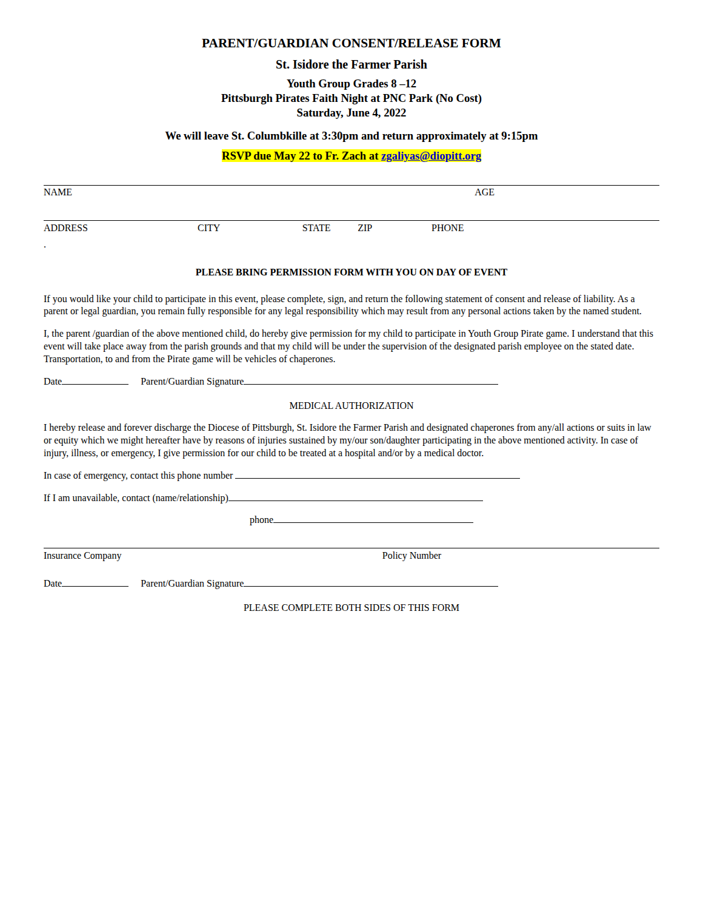PARENT/GUARDIAN CONSENT/RELEASE FORM
St. Isidore the Farmer Parish
Youth Group Grades 8 –12
Pittsburgh Pirates Faith Night at PNC Park (No Cost)
Saturday, June 4, 2022
We will leave St. Columbkille at 3:30pm and return approximately at 9:15pm
RSVP due May 22 to Fr. Zach at zgaliyas@diopitt.org
NAME AGE
ADDRESS CITY STATE ZIP PHONE
.
PLEASE BRING PERMISSION FORM WITH YOU ON DAY OF EVENT
If you would like your child to participate in this event, please complete, sign, and return the following statement of consent and release of liability. As a parent or legal guardian, you remain fully responsible for any legal responsibility which may result from any personal actions taken by the named student.
I, the parent /guardian of the above mentioned child, do hereby give permission for my child to participate in Youth Group Pirate game. I understand that this event will take place away from the parish grounds and that my child will be under the supervision of the designated parish employee on the stated date. Transportation, to and from the Pirate game will be vehicles of chaperones.
Date Parent/Guardian Signature
MEDICAL AUTHORIZATION
I hereby release and forever discharge the Diocese of Pittsburgh, St. Isidore the Farmer Parish and designated chaperones from any/all actions or suits in law or equity which we might hereafter have by reasons of injuries sustained by my/our son/daughter participating in the above mentioned activity. In case of injury, illness, or emergency, I give permission for our child to be treated at a hospital and/or by a medical doctor.
In case of emergency, contact this phone number
If I am unavailable, contact (name/relationship)
phone
Insurance Company Policy Number
Date Parent/Guardian Signature
PLEASE COMPLETE BOTH SIDES OF THIS FORM